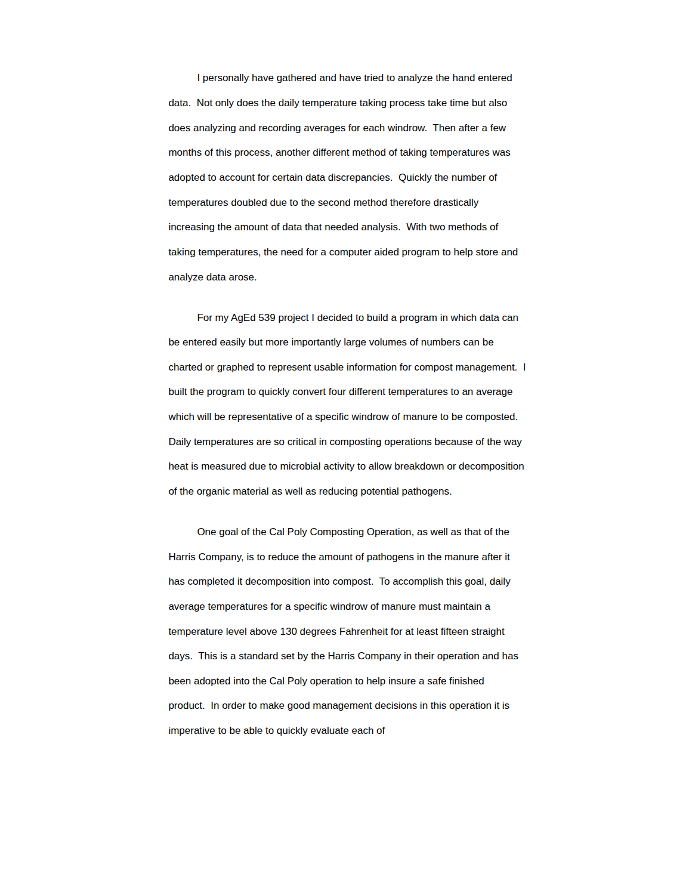I personally have gathered and have tried to analyze the hand entered data. Not only does the daily temperature taking process take time but also does analyzing and recording averages for each windrow. Then after a few months of this process, another different method of taking temperatures was adopted to account for certain data discrepancies. Quickly the number of temperatures doubled due to the second method therefore drastically increasing the amount of data that needed analysis. With two methods of taking temperatures, the need for a computer aided program to help store and analyze data arose.
For my AgEd 539 project I decided to build a program in which data can be entered easily but more importantly large volumes of numbers can be charted or graphed to represent usable information for compost management. I built the program to quickly convert four different temperatures to an average which will be representative of a specific windrow of manure to be composted. Daily temperatures are so critical in composting operations because of the way heat is measured due to microbial activity to allow breakdown or decomposition of the organic material as well as reducing potential pathogens.
One goal of the Cal Poly Composting Operation, as well as that of the Harris Company, is to reduce the amount of pathogens in the manure after it has completed it decomposition into compost. To accomplish this goal, daily average temperatures for a specific windrow of manure must maintain a temperature level above 130 degrees Fahrenheit for at least fifteen straight days. This is a standard set by the Harris Company in their operation and has been adopted into the Cal Poly operation to help insure a safe finished product. In order to make good management decisions in this operation it is imperative to be able to quickly evaluate each of